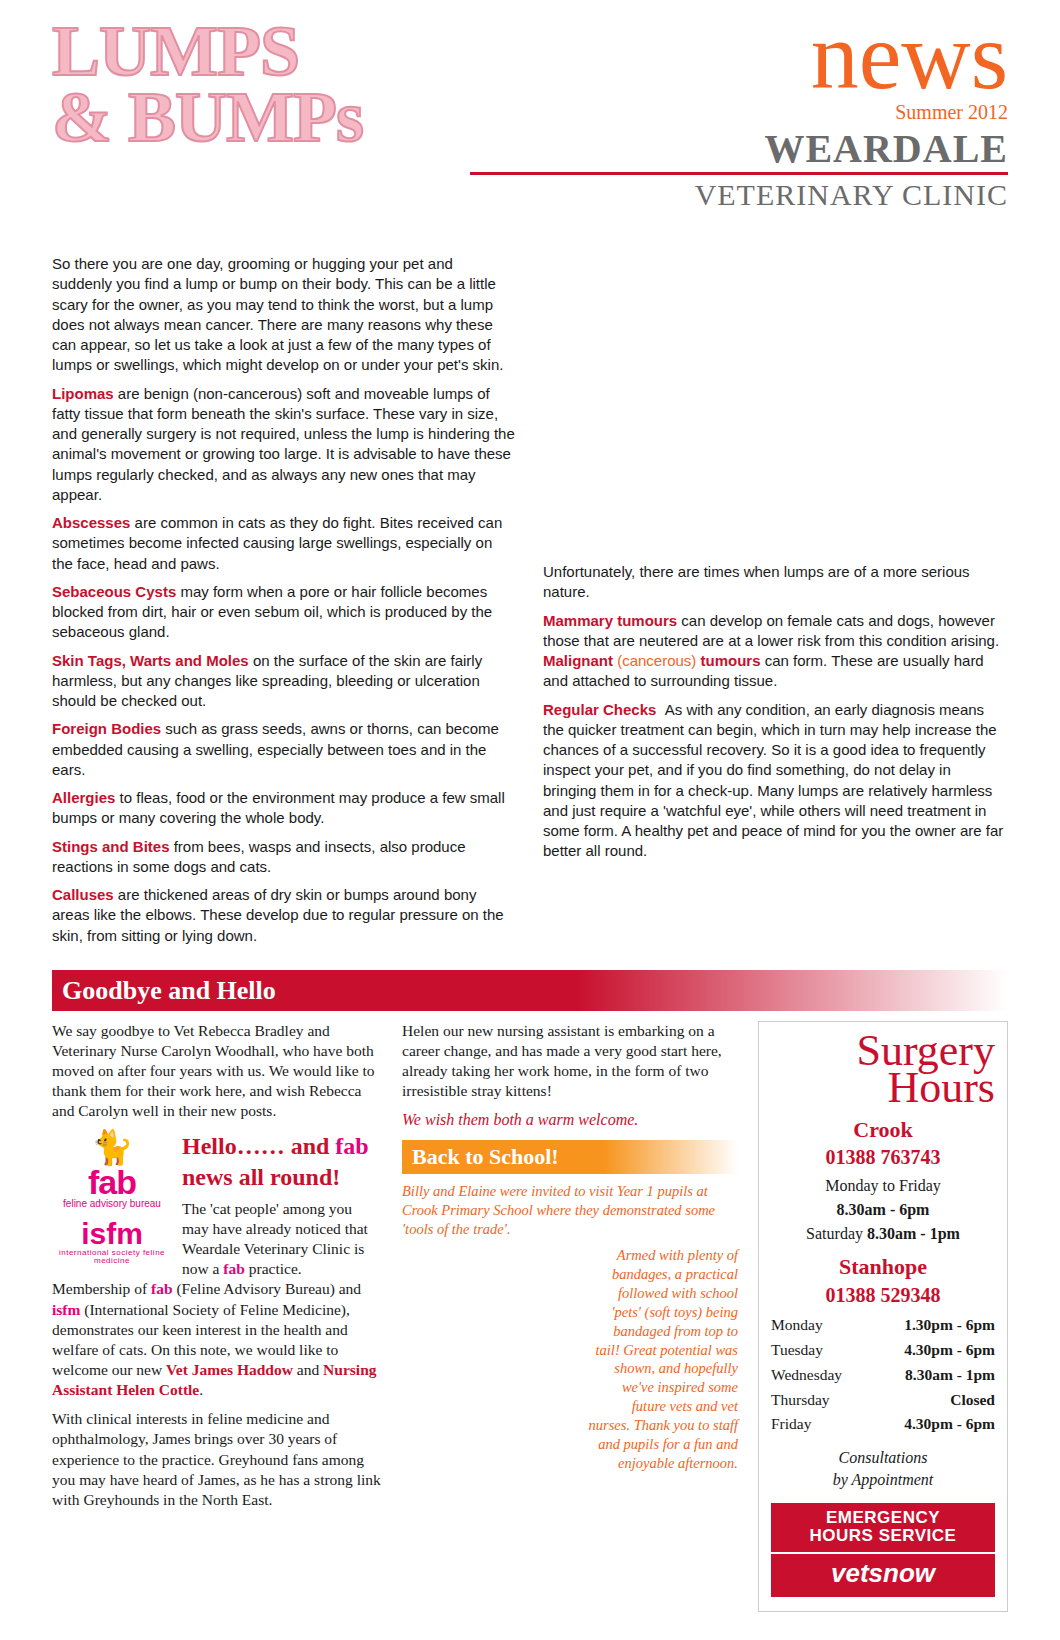LUMPS
& BUMPs
news
Summer 2012
WEARDALE
VETERINARY CLINIC
So there you are one day, grooming or hugging your pet and suddenly you find a lump or bump on their body. This can be a little scary for the owner, as you may tend to think the worst, but a lump does not always mean cancer. There are many reasons why these can appear, so let us take a look at just a few of the many types of lumps or swellings, which might develop on or under your pet's skin.
Lipomas are benign (non-cancerous) soft and moveable lumps of fatty tissue that form beneath the skin's surface. These vary in size, and generally surgery is not required, unless the lump is hindering the animal's movement or growing too large. It is advisable to have these lumps regularly checked, and as always any new ones that may appear.
Abscesses are common in cats as they do fight. Bites received can sometimes become infected causing large swellings, especially on the face, head and paws.
Sebaceous Cysts may form when a pore or hair follicle becomes blocked from dirt, hair or even sebum oil, which is produced by the sebaceous gland.
Skin Tags, Warts and Moles on the surface of the skin are fairly harmless, but any changes like spreading, bleeding or ulceration should be checked out.
Foreign Bodies such as grass seeds, awns or thorns, can become embedded causing a swelling, especially between toes and in the ears.
Allergies to fleas, food or the environment may produce a few small bumps or many covering the whole body.
Stings and Bites from bees, wasps and insects, also produce reactions in some dogs and cats.
Calluses are thickened areas of dry skin or bumps around bony areas like the elbows. These develop due to regular pressure on the skin, from sitting or lying down.
Unfortunately, there are times when lumps are of a more serious nature.
Mammary tumours can develop on female cats and dogs, however those that are neutered are at a lower risk from this condition arising. Malignant (cancerous) tumours can form. These are usually hard and attached to surrounding tissue.
Regular Checks As with any condition, an early diagnosis means the quicker treatment can begin, which in turn may help increase the chances of a successful recovery. So it is a good idea to frequently inspect your pet, and if you do find something, do not delay in bringing them in for a check-up. Many lumps are relatively harmless and just require a 'watchful eye', while others will need treatment in some form. A healthy pet and peace of mind for you the owner are far better all round.
Goodbye and Hello
We say goodbye to Vet Rebecca Bradley and Veterinary Nurse Carolyn Woodhall, who have both moved on after four years with us. We would like to thank them for their work here, and wish Rebecca and Carolyn well in their new posts.
🐈
fabfeline advisory bureau
isfminternational society feline medicine
Hello…… and fab
news all round!
The 'cat people' among you may have already noticed that Weardale Veterinary Clinic is now a fab practice. Membership of fab (Feline Advisory Bureau) and isfm (International Society of Feline Medicine), demonstrates our keen interest in the health and welfare of cats. On this note, we would like to welcome our new Vet James Haddow and Nursing Assistant Helen Cottle.
With clinical interests in feline medicine and ophthalmology, James brings over 30 years of experience to the practice. Greyhound fans among you may have heard of James, as he has a strong link with Greyhounds in the North East.
Helen our new nursing assistant is embarking on a career change, and has made a very good start here, already taking her work home, in the form of two irresistible stray kittens!
We wish them both a warm welcome.
Back to School!
Billy and Elaine were invited to visit Year 1 pupils at Crook Primary School where they demonstrated some 'tools of the trade'.
Armed with plenty of bandages, a practical followed with school 'pets' (soft toys) being bandaged from top to tail! Great potential was shown, and hopefully we've inspired some future vets and vet nurses. Thank you to staff and pupils for a fun and enjoyable afternoon.
Surgery
Hours
Crook
01388 763743
Monday to Friday
8.30am - 6pm
Saturday 8.30am - 1pm
Stanhope
01388 529348
| Monday | 1.30pm - 6pm |
| Tuesday | 4.30pm - 6pm |
| Wednesday | 8.30am - 1pm |
| Thursday | Closed |
| Friday | 4.30pm - 6pm |
Consultations
by Appointment
EMERGENCY
HOURS SERVICE
vetsnow